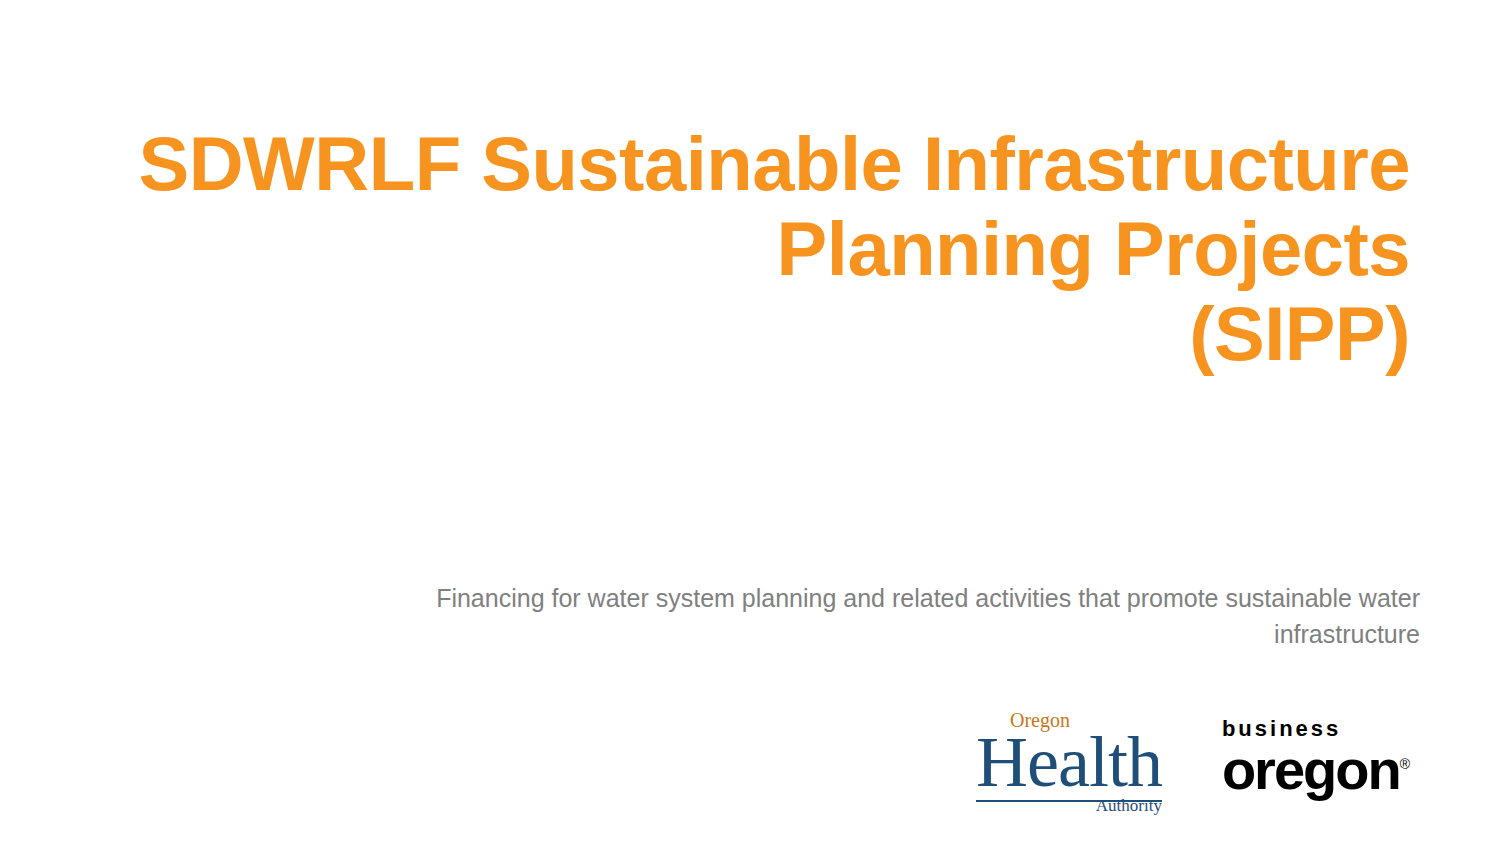SDWRLF Sustainable Infrastructure Planning Projects
(SIPP)
Financing for water system planning and related activities that promote sustainable water infrastructure
Oregon Health Authority
business oregon®